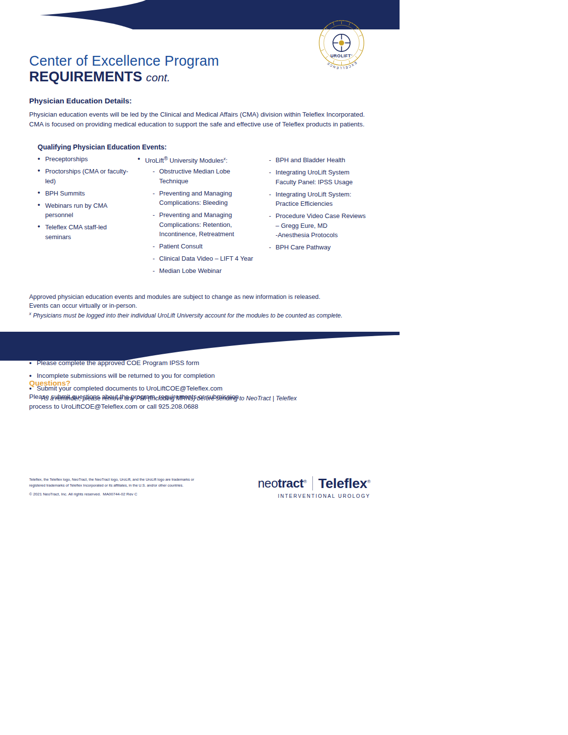CENTER OF EXCELLENCE UROLIFT®
Center of Excellence Program
REQUIREMENTS cont.
Physician Education Details:
Physician education events will be led by the Clinical and Medical Affairs (CMA) division within Teleflex Incorporated.
CMA is focused on providing medical education to support the safe and effective use of Teleflex products in patients.
Qualifying Physician Education Events:
Preceptorships
Proctorships (CMA or faculty-led)
BPH Summits
Webinars run by CMA personnel
Teleflex CMA staff-led seminars
UroLift® University Modulesx:
Obstructive Median Lobe Technique
Preventing and Managing Complications: Bleeding
Preventing and Managing Complications: Retention, Incontinence, Retreatment
Patient Consult
Clinical Data Video – LIFT 4 Year
Median Lobe Webinar
BPH and Bladder Health
Integrating UroLift System Faculty Panel: IPSS Usage
Integrating UroLift System: Practice Efficiencies
Procedure Video Case Reviews – Gregg Eure, MD
-Anesthesia Protocols
BPH Care Pathway
Approved physician education events and modules are subject to change as new information is released.
Events can occur virtually or in-person.
x Physicians must be logged into their individual UroLift University account for the modules to be counted as complete.
To Submit for COE Designation or Re-Designation:
Please complete the approved COE Program IPSS form
Incomplete submissions will be returned to you for completion
Submit your completed documents to UroLiftCOE@Teleflex.com As a reminder, please remove any PHI (Including MRNs) before sending to NeoTract | Teleflex
Questions?
Please submit questions about the program, requirements or submission
process to UroLiftCOE@Teleflex.com or call 925.208.0688
Teleflex, the Teleflex logo, NeoTract, the NeoTract logo, UroLift, and the UroLift logo are trademarks or
registered trademarks of Teleflex Incorporated or its affiliates, in the U.S. and/or other countries.
© 2021 NeoTract, Inc. All rights reserved. MA00744-02 Rev C
neotract®
Teleflex®
INTERVENTIONAL UROLOGY